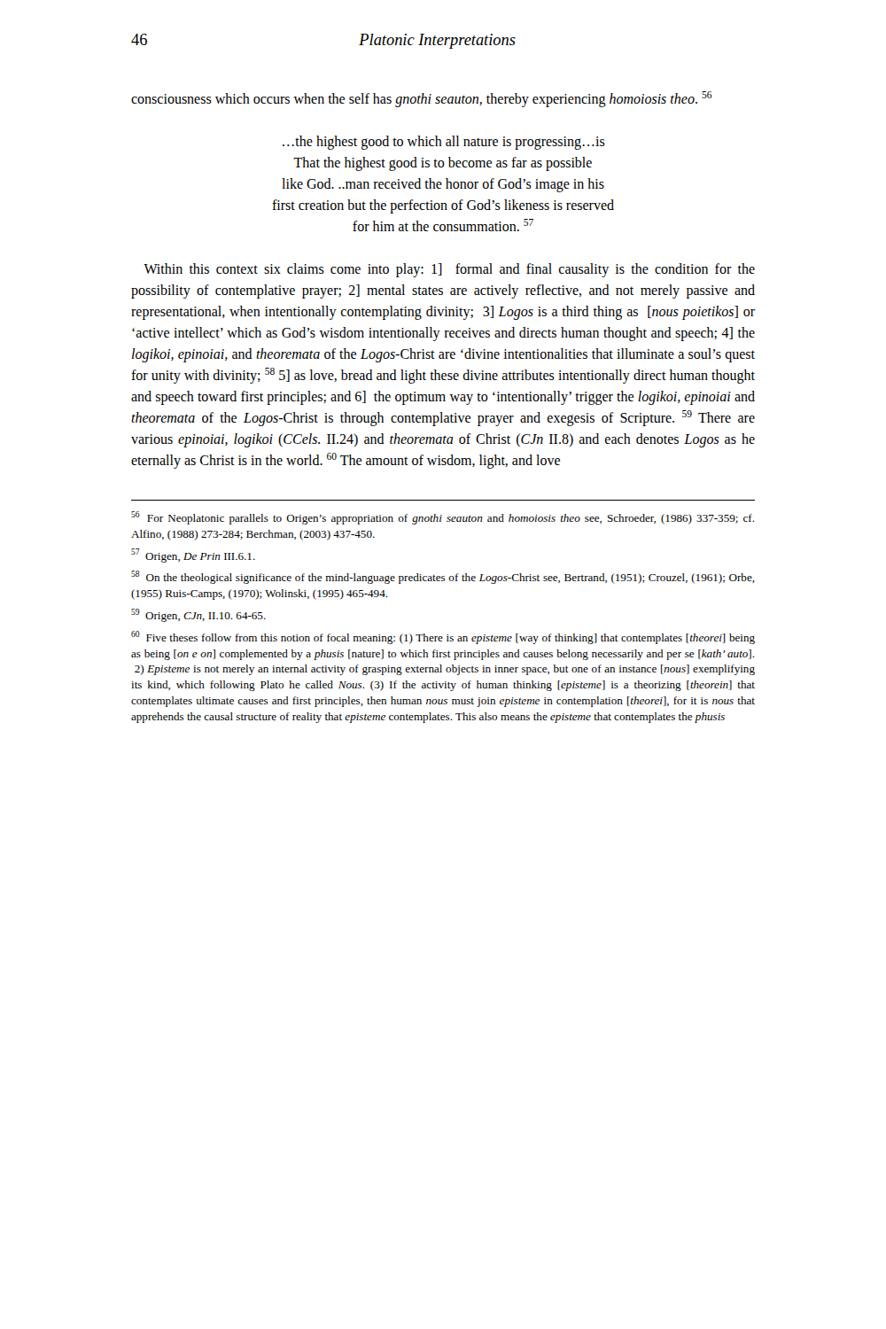46 Platonic Interpretations
consciousness which occurs when the self has gnothi seauton, thereby experiencing homoiosis theo. 56
…the highest good to which all nature is progressing…is
That the highest good is to become as far as possible
like God. ..man received the honor of God’s image in his
first creation but the perfection of God’s likeness is reserved
for him at the consummation. 57
Within this context six claims come into play: 1] formal and final causality is the condition for the possibility of contemplative prayer; 2] mental states are actively reflective, and not merely passive and representational, when intentionally contemplating divinity; 3] Logos is a third thing as [nous poietikos] or ‘active intellect’ which as God’s wisdom intentionally receives and directs human thought and speech; 4] the logikoi, epinoiai, and theoremata of the Logos-Christ are ‘divine intentionalities that illuminate a soul’s quest for unity with divinity; 58 5] as love, bread and light these divine attributes intentionally direct human thought and speech toward first principles; and 6] the optimum way to ‘intentionally’ trigger the logikoi, epinoiai and theoremata of the Logos-Christ is through contemplative prayer and exegesis of Scripture. 59 There are various epinoiai, logikoi (CCels. II.24) and theoremata of Christ (CJn II.8) and each denotes Logos as he eternally as Christ is in the world. 60 The amount of wisdom, light, and love
56 For Neoplatonic parallels to Origen’s appropriation of gnothi seauton and homoiosis theo see, Schroeder, (1986) 337-359; cf. Alfino, (1988) 273-284; Berchman, (2003) 437-450.
57 Origen, De Prin III.6.1.
58 On the theological significance of the mind-language predicates of the Logos-Christ see, Bertrand, (1951); Crouzel, (1961); Orbe, (1955) Ruis-Camps, (1970); Wolinski, (1995) 465-494.
59 Origen, CJn, II.10. 64-65.
60 Five theses follow from this notion of focal meaning: (1) There is an episteme [way of thinking] that contemplates [theorei] being as being [on e on] complemented by a phusis [nature] to which first principles and causes belong necessarily and per se [kath’ auto]. 2) Episteme is not merely an internal activity of grasping external objects in inner space, but one of an instance [nous] exemplifying its kind, which following Plato he called Nous. (3) If the activity of human thinking [episteme] is a theorizing [theorein] that contemplates ultimate causes and first principles, then human nous must join episteme in contemplation [theorei], for it is nous that apprehends the causal structure of reality that episteme contemplates. This also means the episteme that contemplates the phusis